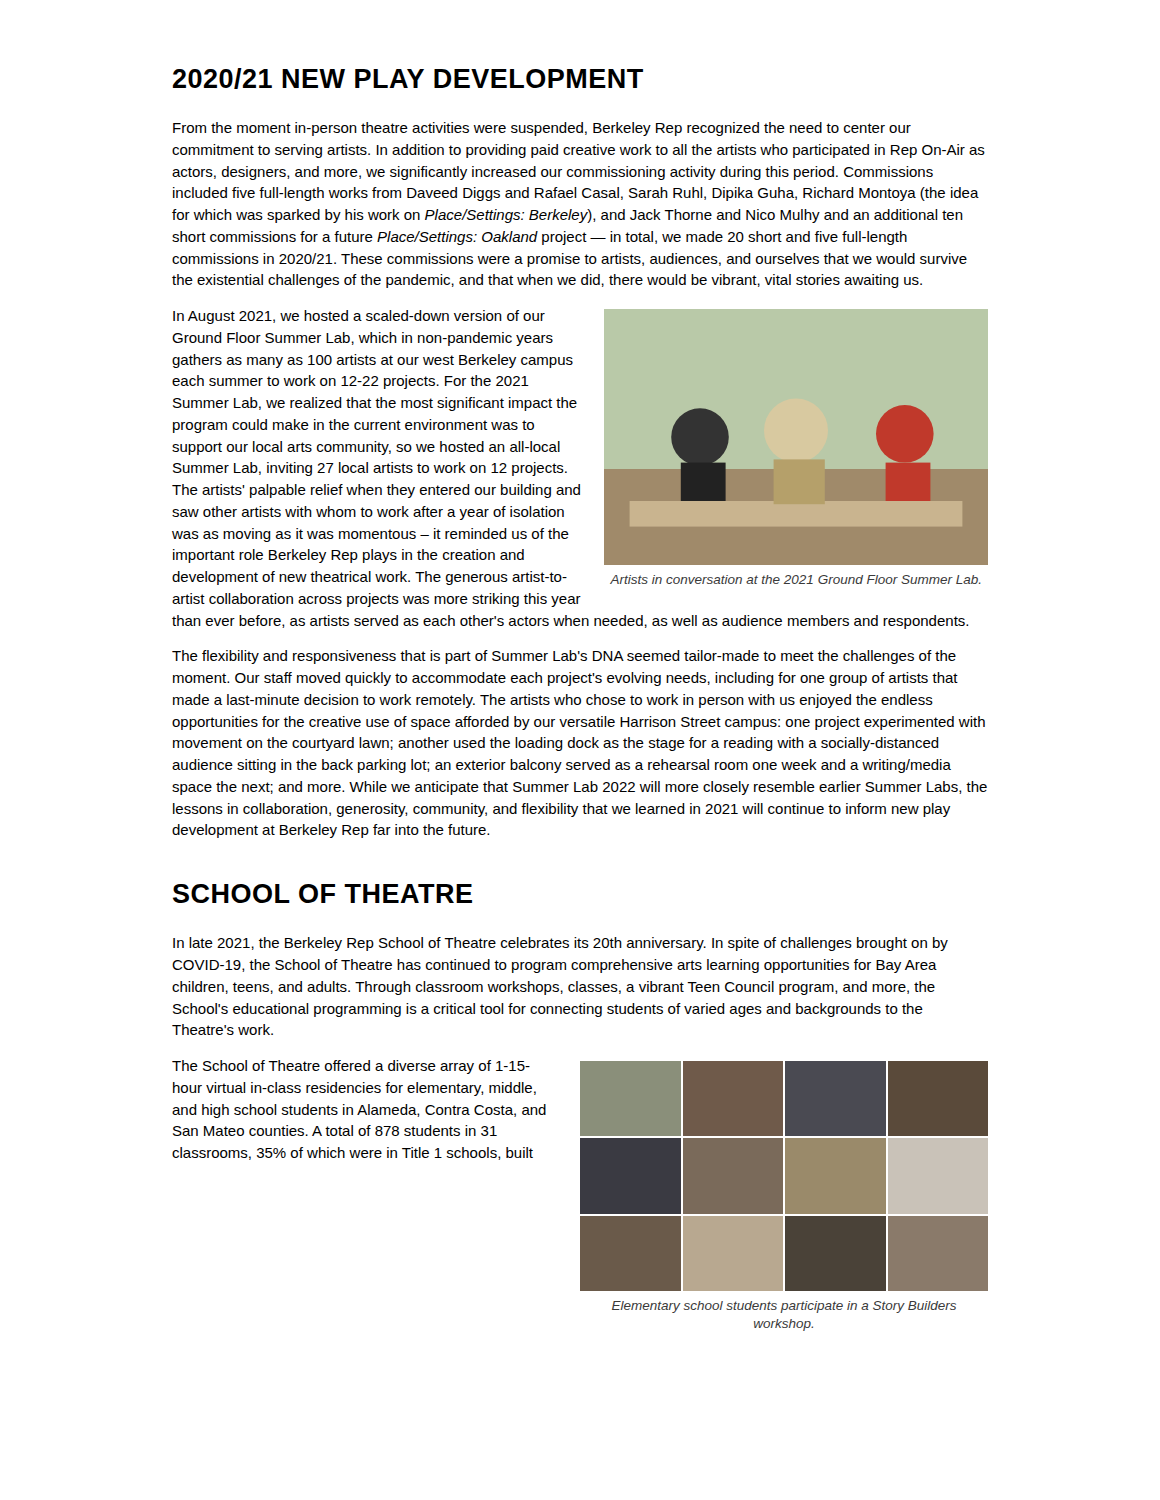2020/21 NEW PLAY DEVELOPMENT
From the moment in-person theatre activities were suspended, Berkeley Rep recognized the need to center our commitment to serving artists. In addition to providing paid creative work to all the artists who participated in Rep On-Air as actors, designers, and more, we significantly increased our commissioning activity during this period. Commissions included five full-length works from Daveed Diggs and Rafael Casal, Sarah Ruhl, Dipika Guha, Richard Montoya (the idea for which was sparked by his work on Place/Settings: Berkeley), and Jack Thorne and Nico Mulhy and an additional ten short commissions for a future Place/Settings: Oakland project — in total, we made 20 short and five full-length commissions in 2020/21. These commissions were a promise to artists, audiences, and ourselves that we would survive the existential challenges of the pandemic, and that when we did, there would be vibrant, vital stories awaiting us.
Artists in conversation at the 2021 Ground Floor Summer Lab.
In August 2021, we hosted a scaled-down version of our Ground Floor Summer Lab, which in non-pandemic years gathers as many as 100 artists at our west Berkeley campus each summer to work on 12-22 projects. For the 2021 Summer Lab, we realized that the most significant impact the program could make in the current environment was to support our local arts community, so we hosted an all-local Summer Lab, inviting 27 local artists to work on 12 projects. The artists' palpable relief when they entered our building and saw other artists with whom to work after a year of isolation was as moving as it was momentous – it reminded us of the important role Berkeley Rep plays in the creation and development of new theatrical work. The generous artist-to-artist collaboration across projects was more striking this year than ever before, as artists served as each other's actors when needed, as well as audience members and respondents.
The flexibility and responsiveness that is part of Summer Lab's DNA seemed tailor-made to meet the challenges of the moment. Our staff moved quickly to accommodate each project's evolving needs, including for one group of artists that made a last-minute decision to work remotely. The artists who chose to work in person with us enjoyed the endless opportunities for the creative use of space afforded by our versatile Harrison Street campus: one project experimented with movement on the courtyard lawn; another used the loading dock as the stage for a reading with a socially-distanced audience sitting in the back parking lot; an exterior balcony served as a rehearsal room one week and a writing/media space the next; and more. While we anticipate that Summer Lab 2022 will more closely resemble earlier Summer Labs, the lessons in collaboration, generosity, community, and flexibility that we learned in 2021 will continue to inform new play development at Berkeley Rep far into the future.
SCHOOL OF THEATRE
In late 2021, the Berkeley Rep School of Theatre celebrates its 20th anniversary. In spite of challenges brought on by COVID-19, the School of Theatre has continued to program comprehensive arts learning opportunities for Bay Area children, teens, and adults. Through classroom workshops, classes, a vibrant Teen Council program, and more, the School's educational programming is a critical tool for connecting students of varied ages and backgrounds to the Theatre's work.
Elementary school students participate in a Story Builders workshop.
The School of Theatre offered a diverse array of 1-15-hour virtual in-class residencies for elementary, middle, and high school students in Alameda, Contra Costa, and San Mateo counties. A total of 878 students in 31 classrooms, 35% of which were in Title 1 schools, built